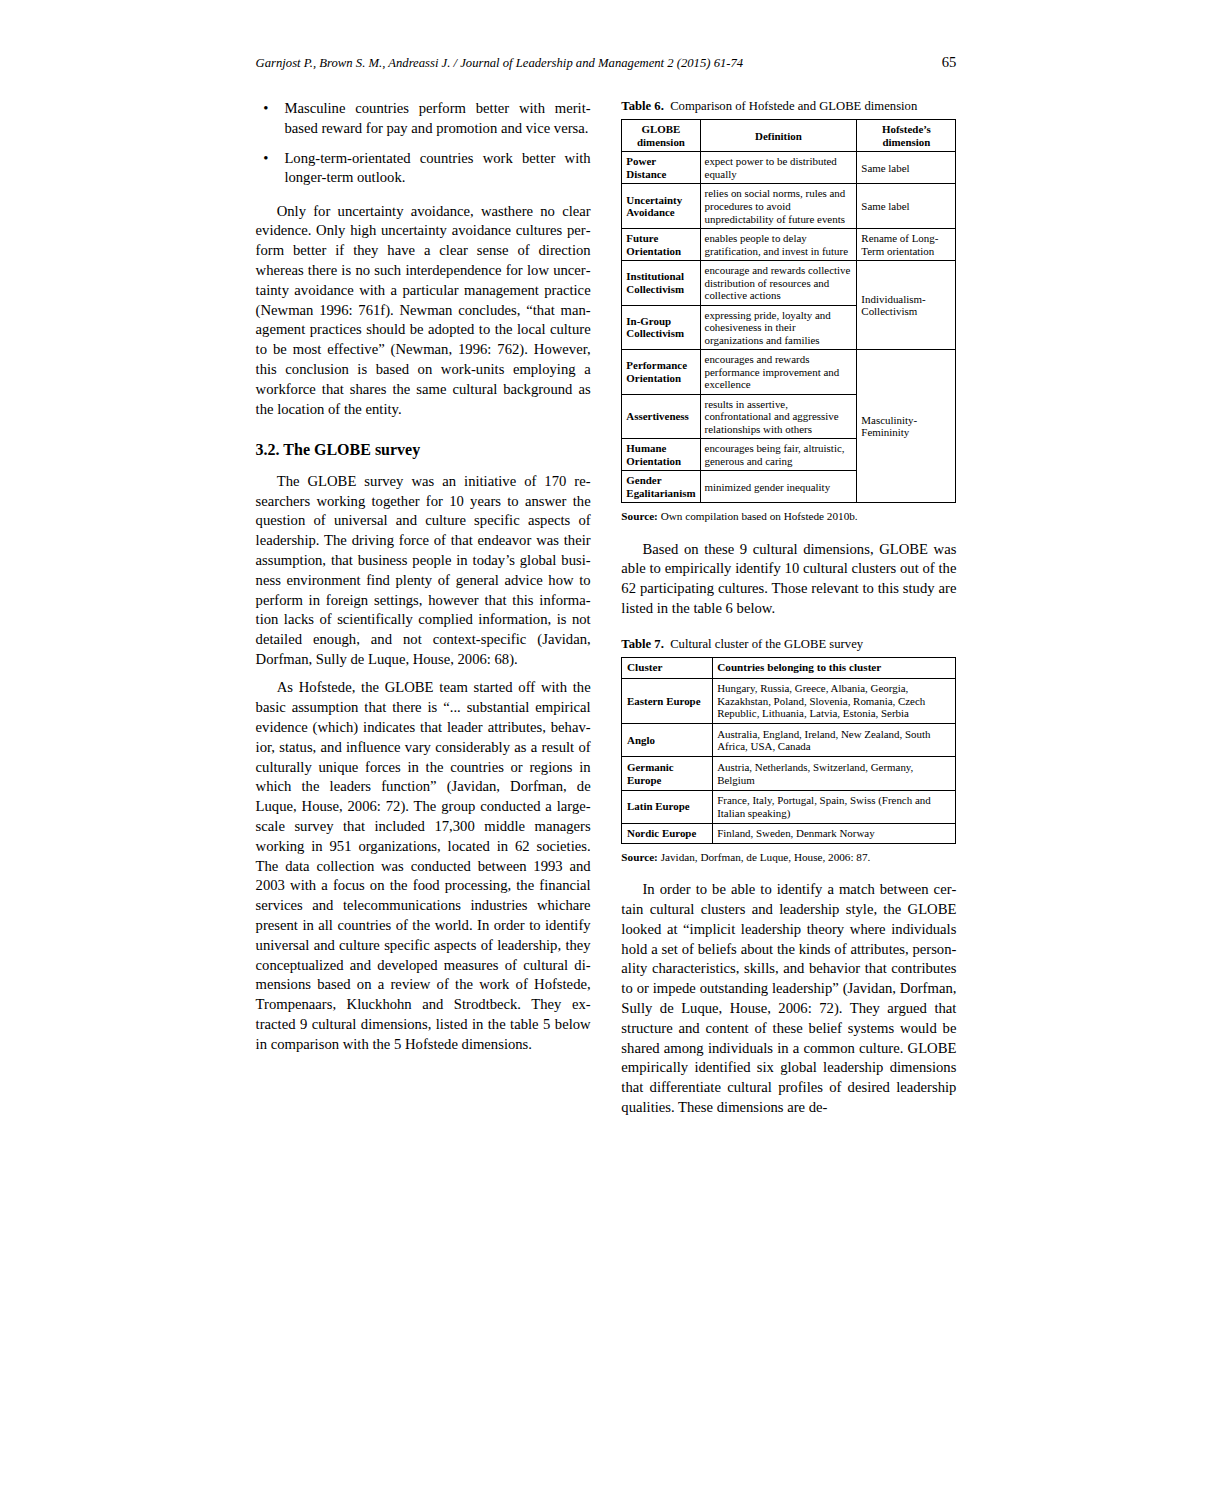Garnjost P., Brown S. M., Andreassi J. / Journal of Leadership and Management 2 (2015) 61-74
65
Masculine countries perform better with merit-based reward for pay and promotion and vice versa.
Long-term-orientated countries work better with longer-term outlook.
Only for uncertainty avoidance, wasthere no clear evidence. Only high uncertainty avoidance cultures perform better if they have a clear sense of direction whereas there is no such interdependence for low uncertainty avoidance with a particular management practice (Newman 1996: 761f). Newman concludes, “that management practices should be adopted to the local culture to be most effective” (Newman, 1996: 762). However, this conclusion is based on work-units employing a workforce that shares the same cultural background as the location of the entity.
3.2. The GLOBE survey
The GLOBE survey was an initiative of 170 researchers working together for 10 years to answer the question of universal and culture specific aspects of leadership. The driving force of that endeavor was their assumption, that business people in today’s global business environment find plenty of general advice how to perform in foreign settings, however that this information lacks of scientifically complied information, is not detailed enough, and not context-specific (Javidan, Dorfman, Sully de Luque, House, 2006: 68).
As Hofstede, the GLOBE team started off with the basic assumption that there is “... substantial empirical evidence (which) indicates that leader attributes, behavior, status, and influence vary considerably as a result of culturally unique forces in the countries or regions in which the leaders function” (Javidan, Dorfman, de Luque, House, 2006: 72). The group conducted a large-scale survey that included 17,300 middle managers working in 951 organizations, located in 62 societies. The data collection was conducted between 1993 and 2003 with a focus on the food processing, the financial services and telecommunications industries whichare present in all countries of the world. In order to identify universal and culture specific aspects of leadership, they conceptualized and developed measures of cultural dimensions based on a review of the work of Hofstede, Trompenaars, Kluckhohn and Strodtbeck. They extracted 9 cultural dimensions, listed in the table 5 below in comparison with the 5 Hofstede dimensions.
Table 6. Comparison of Hofstede and GLOBE dimension
| GLOBE dimension | Definition | Hofstede’s dimension |
| --- | --- | --- |
| Power Distance | expect power to be distributed equally | Same label |
| Uncertainty Avoidance | relies on social norms, rules and procedures to avoid unpredictability of future events | Same label |
| Future Orientation | enables people to delay gratification, and invest in future | Rename of Long-Term orientation |
| Institutional Collectivism | encourage and rewards collective distribution of resources and collective actions | Individualism-Collectivism |
| In-Group Collectivism | expressing pride, loyalty and cohesiveness in their organizations and families |
| Performance Orientation | encourages and rewards performance improvement and excellence | Masculinity-Femininity |
| Assertiveness | results in assertive, confrontational and aggressive relationships with others |
| Humane Orientation | encourages being fair, altruistic, generous and caring |
| Gender Egalitarianism | minimized gender inequality |
Source: Own compilation based on Hofstede 2010b.
Based on these 9 cultural dimensions, GLOBE was able to empirically identify 10 cultural clusters out of the 62 participating cultures. Those relevant to this study are listed in the table 6 below.
Table 7. Cultural cluster of the GLOBE survey
| Cluster | Countries belonging to this cluster |
| --- | --- |
| Eastern Europe | Hungary, Russia, Greece, Albania, Georgia, Kazakhstan, Poland, Slovenia, Romania, Czech Republic, Lithuania, Latvia, Estonia, Serbia |
| Anglo | Australia, England, Ireland, New Zealand, South Africa, USA, Canada |
| Germanic Europe | Austria, Netherlands, Switzerland, Germany, Belgium |
| Latin Europe | France, Italy, Portugal, Spain, Swiss (French and Italian speaking) |
| Nordic Europe | Finland, Sweden, Denmark Norway |
Source: Javidan, Dorfman, de Luque, House, 2006: 87.
In order to be able to identify a match between certain cultural clusters and leadership style, the GLOBE looked at “implicit leadership theory where individuals hold a set of beliefs about the kinds of attributes, personality characteristics, skills, and behavior that contributes to or impede outstanding leadership” (Javidan, Dorfman, Sully de Luque, House, 2006: 72). They argued that structure and content of these belief systems would be shared among individuals in a common culture. GLOBE empirically identified six global leadership dimensions that differentiate cultural profiles of desired leadership qualities. These dimensions are de-